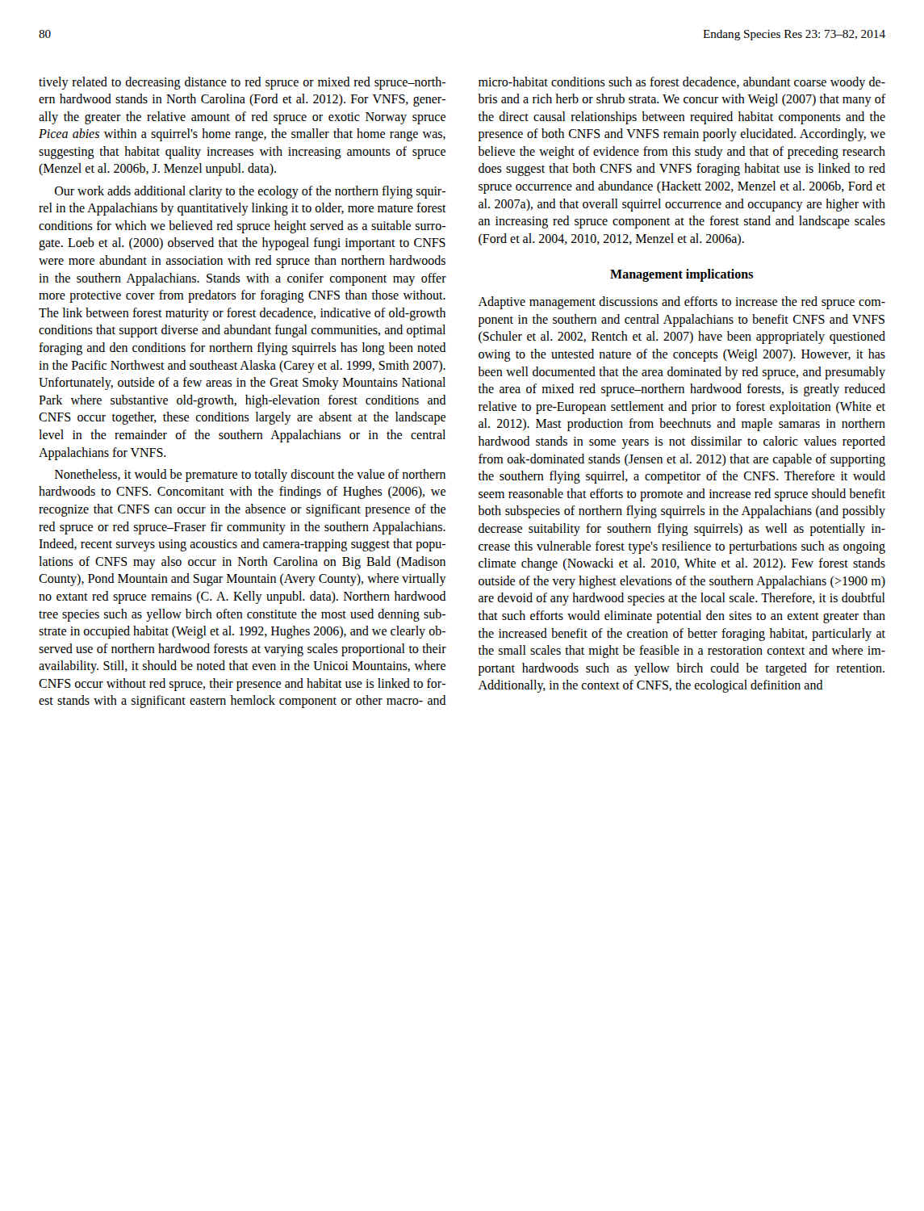80 Endang Species Res 23: 73–82, 2014
tively related to decreasing distance to red spruce or mixed red spruce–northern hardwood stands in North Carolina (Ford et al. 2012). For VNFS, generally the greater the relative amount of red spruce or exotic Norway spruce Picea abies within a squirrel's home range, the smaller that home range was, suggesting that habitat quality increases with increasing amounts of spruce (Menzel et al. 2006b, J. Menzel unpubl. data).
Our work adds additional clarity to the ecology of the northern flying squirrel in the Appalachians by quantitatively linking it to older, more mature forest conditions for which we believed red spruce height served as a suitable surrogate. Loeb et al. (2000) observed that the hypogeal fungi important to CNFS were more abundant in association with red spruce than northern hardwoods in the southern Appalachians. Stands with a conifer component may offer more protective cover from predators for foraging CNFS than those without. The link between forest maturity or forest decadence, indicative of old-growth conditions that support diverse and abundant fungal communities, and optimal foraging and den conditions for northern flying squirrels has long been noted in the Pacific Northwest and southeast Alaska (Carey et al. 1999, Smith 2007). Unfortunately, outside of a few areas in the Great Smoky Mountains National Park where substantive old-growth, high-elevation forest conditions and CNFS occur together, these conditions largely are absent at the landscape level in the remainder of the southern Appalachians or in the central Appalachians for VNFS.
Nonetheless, it would be premature to totally discount the value of northern hardwoods to CNFS. Concomitant with the findings of Hughes (2006), we recognize that CNFS can occur in the absence or significant presence of the red spruce or red spruce–Fraser fir community in the southern Appalachians. Indeed, recent surveys using acoustics and camera-trapping suggest that populations of CNFS may also occur in North Carolina on Big Bald (Madison County), Pond Mountain and Sugar Mountain (Avery County), where virtually no extant red spruce remains (C. A. Kelly unpubl. data). Northern hardwood tree species such as yellow birch often constitute the most used denning substrate in occupied habitat (Weigl et al. 1992, Hughes 2006), and we clearly observed use of northern hardwood forests at varying scales proportional to their availability. Still, it should be noted that even in the Unicoi Mountains, where CNFS occur without red spruce, their presence and habitat use is linked to forest stands with a significant eastern hemlock component or other macro- and micro-habitat conditions such as forest decadence, abundant coarse woody debris and a rich herb or shrub strata. We concur with Weigl (2007) that many of the direct causal relationships between required habitat components and the presence of both CNFS and VNFS remain poorly elucidated. Accordingly, we believe the weight of evidence from this study and that of preceding research does suggest that both CNFS and VNFS foraging habitat use is linked to red spruce occurrence and abundance (Hackett 2002, Menzel et al. 2006b, Ford et al. 2007a), and that overall squirrel occurrence and occupancy are higher with an increasing red spruce component at the forest stand and landscape scales (Ford et al. 2004, 2010, 2012, Menzel et al. 2006a).
Management implications
Adaptive management discussions and efforts to increase the red spruce component in the southern and central Appalachians to benefit CNFS and VNFS (Schuler et al. 2002, Rentch et al. 2007) have been appropriately questioned owing to the untested nature of the concepts (Weigl 2007). However, it has been well documented that the area dominated by red spruce, and presumably the area of mixed red spruce–northern hardwood forests, is greatly reduced relative to pre-European settlement and prior to forest exploitation (White et al. 2012). Mast production from beechnuts and maple samaras in northern hardwood stands in some years is not dissimilar to caloric values reported from oak-dominated stands (Jensen et al. 2012) that are capable of supporting the southern flying squirrel, a competitor of the CNFS. Therefore it would seem reasonable that efforts to promote and increase red spruce should benefit both subspecies of northern flying squirrels in the Appalachians (and possibly decrease suitability for southern flying squirrels) as well as potentially increase this vulnerable forest type's resilience to perturbations such as ongoing climate change (Nowacki et al. 2010, White et al. 2012). Few forest stands outside of the very highest elevations of the southern Appalachians (>1900 m) are devoid of any hardwood species at the local scale. Therefore, it is doubtful that such efforts would eliminate potential den sites to an extent greater than the increased benefit of the creation of better foraging habitat, particularly at the small scales that might be feasible in a restoration context and where important hardwoods such as yellow birch could be targeted for retention. Additionally, in the context of CNFS, the ecological definition and